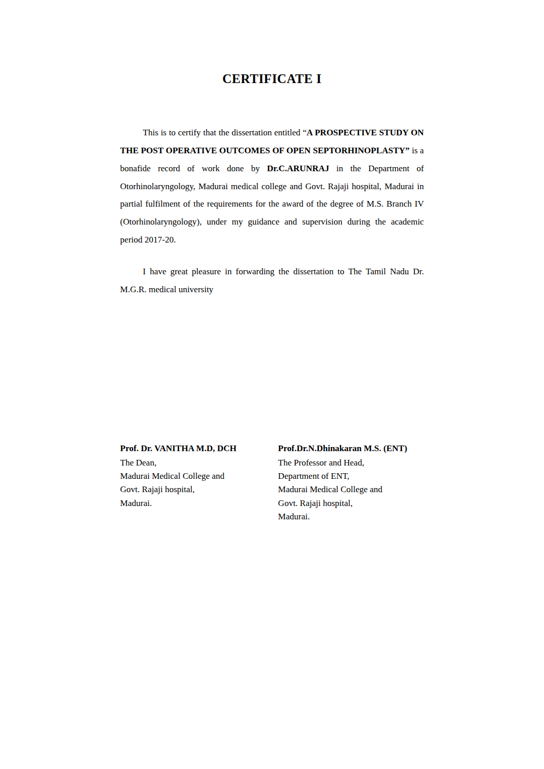CERTIFICATE I
This is to certify that the dissertation entitled “A PROSPECTIVE STUDY ON THE POST OPERATIVE OUTCOMES OF OPEN SEPTORHINOPLASTY” is a bonafide record of work done by Dr.C.ARUNRAJ in the Department of Otorhinolaryngology, Madurai medical college and Govt. Rajaji hospital, Madurai in partial fulfilment of the requirements for the award of the degree of M.S. Branch IV (Otorhinolaryngology), under my guidance and supervision during the academic period 2017-20.
I have great pleasure in forwarding the dissertation to The Tamil Nadu Dr. M.G.R. medical university
Prof. Dr. VANITHA M.D, DCH
The Dean,
Madurai Medical College and
Govt. Rajaji hospital,
Madurai.
Prof.Dr.N.Dhinakaran M.S. (ENT)
The Professor and Head,
Department of ENT,
Madurai Medical College and
Govt. Rajaji hospital,
Madurai.